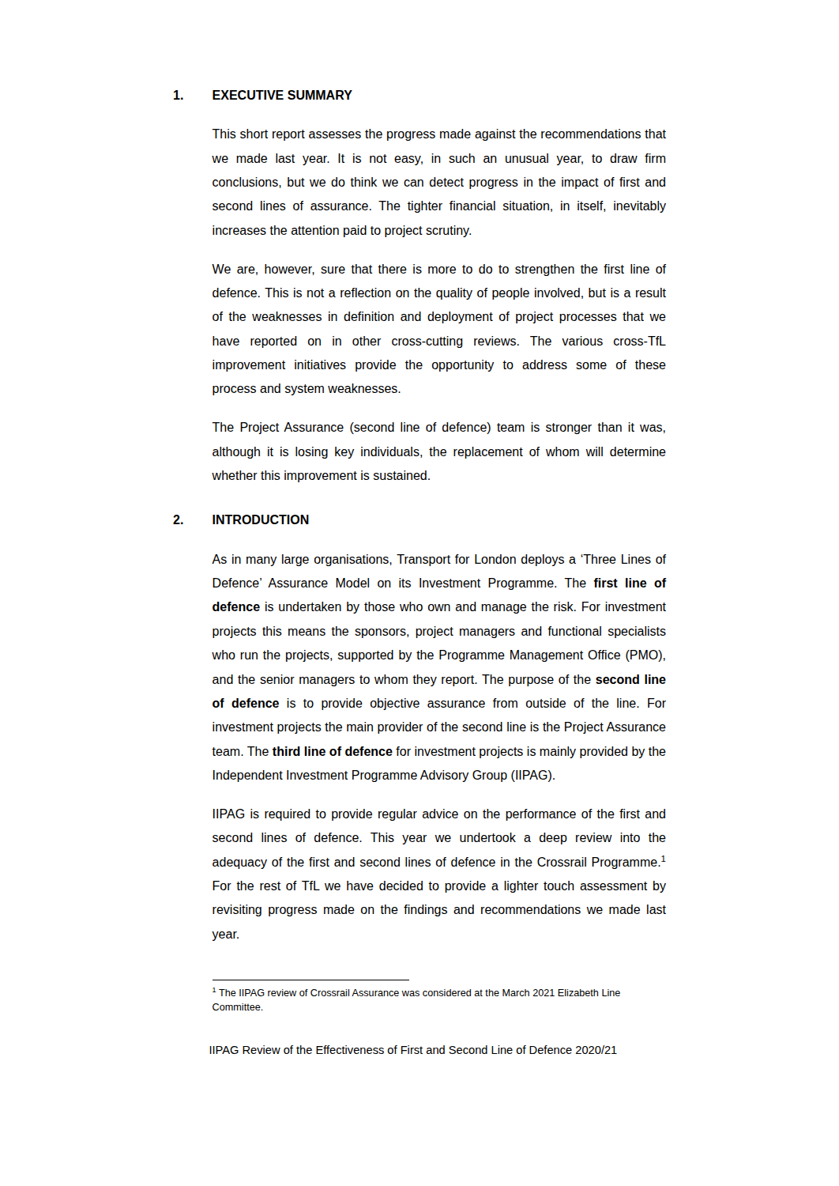1. Executive Summary
This short report assesses the progress made against the recommendations that we made last year. It is not easy, in such an unusual year, to draw firm conclusions, but we do think we can detect progress in the impact of first and second lines of assurance. The tighter financial situation, in itself, inevitably increases the attention paid to project scrutiny.
We are, however, sure that there is more to do to strengthen the first line of defence. This is not a reflection on the quality of people involved, but is a result of the weaknesses in definition and deployment of project processes that we have reported on in other cross-cutting reviews. The various cross-TfL improvement initiatives provide the opportunity to address some of these process and system weaknesses.
The Project Assurance (second line of defence) team is stronger than it was, although it is losing key individuals, the replacement of whom will determine whether this improvement is sustained.
2. Introduction
As in many large organisations, Transport for London deploys a ‘Three Lines of Defence’ Assurance Model on its Investment Programme. The first line of defence is undertaken by those who own and manage the risk. For investment projects this means the sponsors, project managers and functional specialists who run the projects, supported by the Programme Management Office (PMO), and the senior managers to whom they report. The purpose of the second line of defence is to provide objective assurance from outside of the line. For investment projects the main provider of the second line is the Project Assurance team. The third line of defence for investment projects is mainly provided by the Independent Investment Programme Advisory Group (IIPAG).
IIPAG is required to provide regular advice on the performance of the first and second lines of defence. This year we undertook a deep review into the adequacy of the first and second lines of defence in the Crossrail Programme.1 For the rest of TfL we have decided to provide a lighter touch assessment by revisiting progress made on the findings and recommendations we made last year.
1 The IIPAG review of Crossrail Assurance was considered at the March 2021 Elizabeth Line Committee.
IIPAG Review of the Effectiveness of First and Second Line of Defence 2020/21